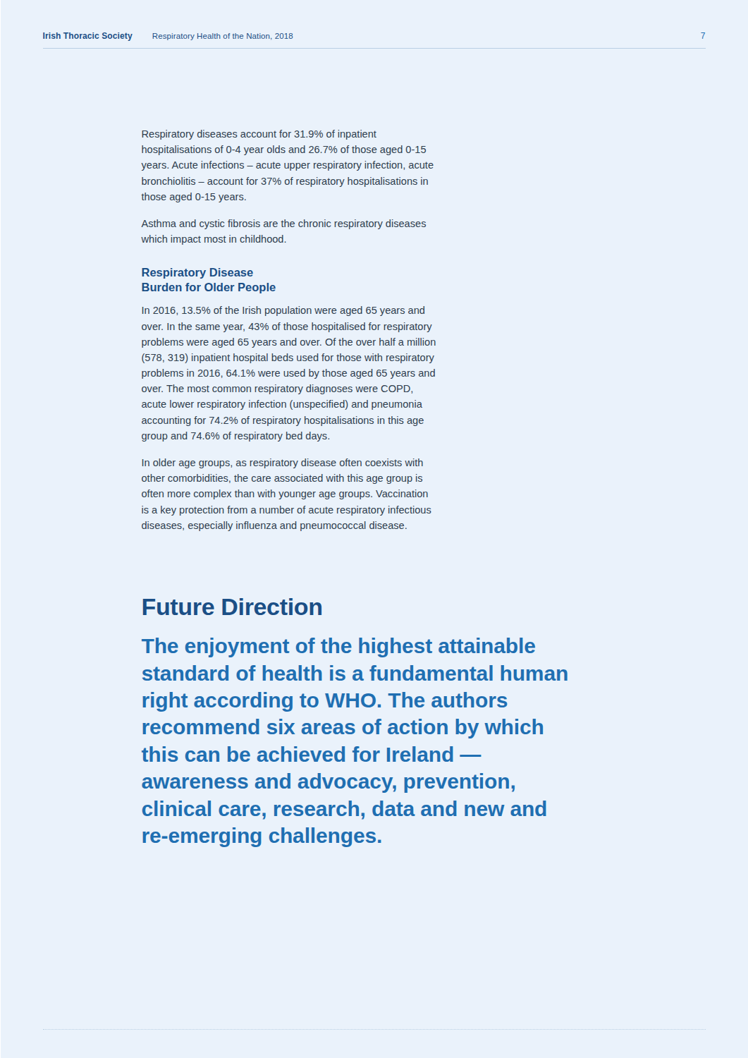Irish Thoracic Society Respiratory Health of the Nation, 2018 7
Respiratory diseases account for 31.9% of inpatient hospitalisations of 0-4 year olds and 26.7% of those aged 0-15 years. Acute infections – acute upper respiratory infection, acute bronchiolitis – account for 37% of respiratory hospitalisations in those aged 0-15 years.
Asthma and cystic fibrosis are the chronic respiratory diseases which impact most in childhood.
Respiratory Disease
Burden for Older People
In 2016, 13.5% of the Irish population were aged 65 years and over. In the same year, 43% of those hospitalised for respiratory problems were aged 65 years and over. Of the over half a million (578, 319) inpatient hospital beds used for those with respiratory problems in 2016, 64.1% were used by those aged 65 years and over. The most common respiratory diagnoses were COPD, acute lower respiratory infection (unspecified) and pneumonia accounting for 74.2% of respiratory hospitalisations in this age group and 74.6% of respiratory bed days.
In older age groups, as respiratory disease often coexists with other comorbidities, the care associated with this age group is often more complex than with younger age groups. Vaccination is a key protection from a number of acute respiratory infectious diseases, especially influenza and pneumococcal disease.
Future Direction
The enjoyment of the highest attainable standard of health is a fundamental human right according to WHO. The authors recommend six areas of action by which this can be achieved for Ireland — awareness and advocacy, prevention, clinical care, research, data and new and re-emerging challenges.